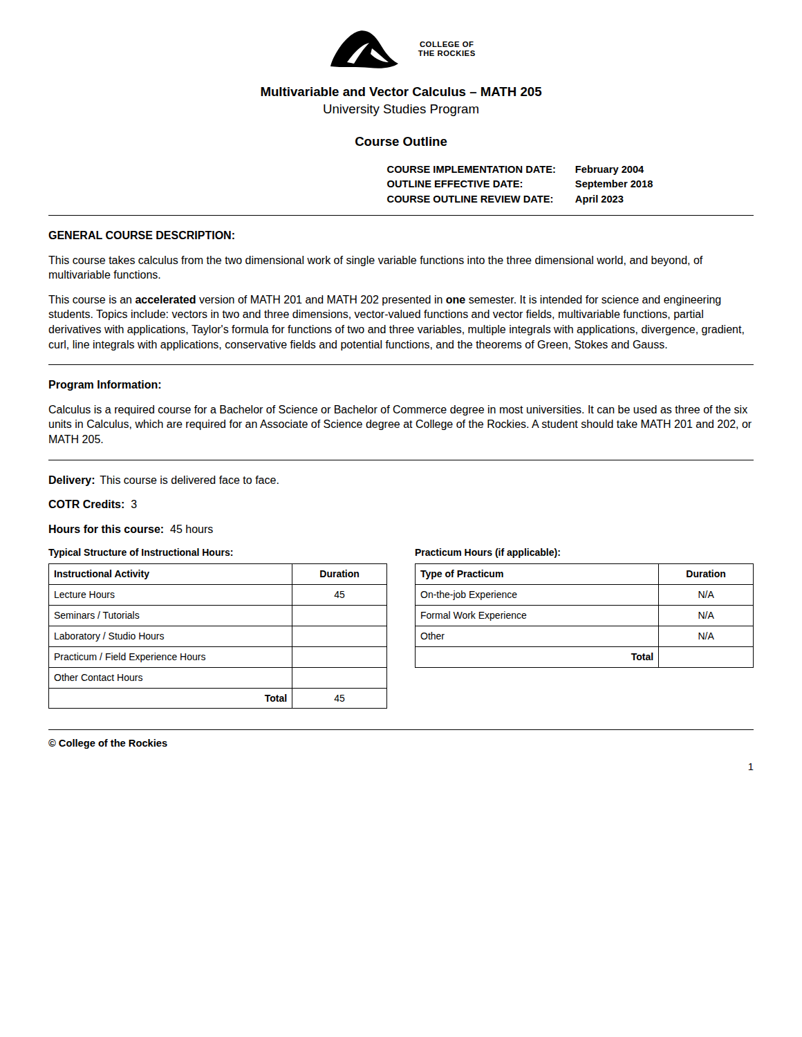College of
the Rockies
Multivariable and Vector Calculus – MATH 205
University Studies Program
Course Outline
| COURSE IMPLEMENTATION DATE: | February 2004 |
| OUTLINE EFFECTIVE DATE: | September 2018 |
| COURSE OUTLINE REVIEW DATE: | April 2023 |
GENERAL COURSE DESCRIPTION:
This course takes calculus from the two dimensional work of single variable functions into the three dimensional world, and beyond, of multivariable functions.
This course is an accelerated version of MATH 201 and MATH 202 presented in one semester. It is intended for science and engineering students. Topics include: vectors in two and three dimensions, vector-valued functions and vector fields, multivariable functions, partial derivatives with applications, Taylor's formula for functions of two and three variables, multiple integrals with applications, divergence, gradient, curl, line integrals with applications, conservative fields and potential functions, and the theorems of Green, Stokes and Gauss.
Program Information:
Calculus is a required course for a Bachelor of Science or Bachelor of Commerce degree in most universities. It can be used as three of the six units in Calculus, which are required for an Associate of Science degree at College of the Rockies. A student should take MATH 201 and 202, or MATH 205.
Delivery: This course is delivered face to face.
COTR Credits: 3
Hours for this course: 45 hours
Typical Structure of Instructional Hours:
| Instructional Activity | Duration |
| --- | --- |
| Lecture Hours | 45 |
| Seminars / Tutorials | |
| Laboratory / Studio Hours | |
| Practicum / Field Experience Hours | |
| Other Contact Hours | |
| Total | 45 |
Practicum Hours (if applicable):
| Type of Practicum | Duration |
| --- | --- |
| On-the-job Experience | N/A |
| Formal Work Experience | N/A |
| Other | N/A |
| Total | |
© College of the Rockies
1